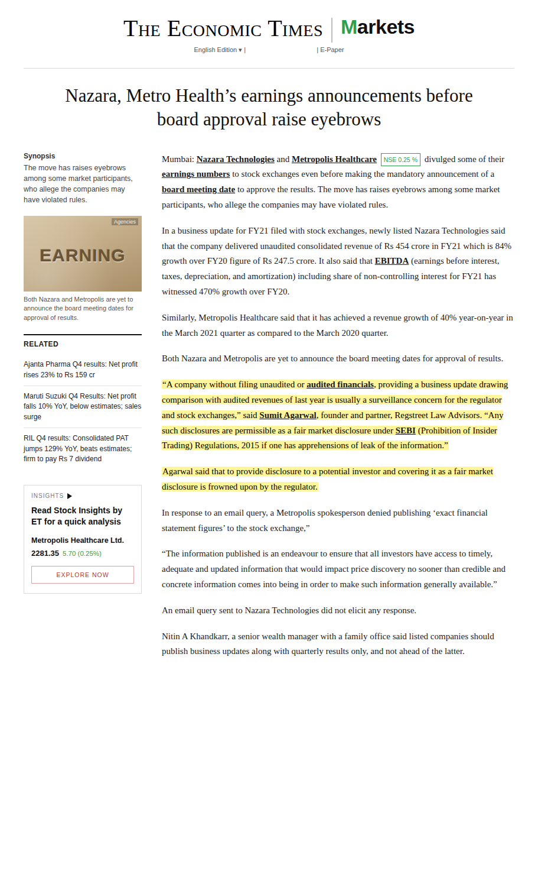The Economic Times
Markets
English Edition ▾ |
| E-Paper
Nazara, Metro Health’s earnings announcements before board approval raise eyebrows
Synopsis
The move has raises eyebrows among some market participants, who allege the companies may have violated rules.
EARNING
Agencies
Both Nazara and Metropolis are yet to announce the board meeting dates for approval of results.
RELATED
Ajanta Pharma Q4 results: Net profit rises 23% to Rs 159 cr
Maruti Suzuki Q4 Results: Net profit falls 10% YoY, below estimates; sales surge
RIL Q4 results: Consolidated PAT jumps 129% YoY, beats estimates; firm to pay Rs 7 dividend
INSIGHTS
Read Stock Insights by ET for a quick analysis
Metropolis Healthcare Ltd.
2281.355.70 (0.25%)
EXPLORE NOW
Mumbai: Nazara Technologies and Metropolis Healthcare NSE 0.25 % divulged some of their earnings numbers to stock exchanges even before making the mandatory announcement of a board meeting date to approve the results. The move has raises eyebrows among some market participants, who allege the companies may have violated rules.
In a business update for FY21 filed with stock exchanges, newly listed Nazara Technologies said that the company delivered unaudited consolidated revenue of Rs 454 crore in FY21 which is 84% growth over FY20 figure of Rs 247.5 crore. It also said that EBITDA (earnings before interest, taxes, depreciation, and amortization) including share of non-controlling interest for FY21 has witnessed 470% growth over FY20.
Similarly, Metropolis Healthcare said that it has achieved a revenue growth of 40% year-on-year in the March 2021 quarter as compared to the March 2020 quarter.
Both Nazara and Metropolis are yet to announce the board meeting dates for approval of results.
“A company without filing unaudited or audited financials, providing a business update drawing comparison with audited revenues of last year is usually a surveillance concern for the regulator and stock exchanges,” said Sumit Agarwal, founder and partner, Regstreet Law Advisors. “Any such disclosures are permissible as a fair market disclosure under SEBI (Prohibition of Insider Trading) Regulations, 2015 if one has apprehensions of leak of the information.”
Agarwal said that to provide disclosure to a potential investor and covering it as a fair market disclosure is frowned upon by the regulator.
In response to an email query, a Metropolis spokesperson denied publishing ‘exact financial statement figures’ to the stock exchange,”
“The information published is an endeavour to ensure that all investors have access to timely, adequate and updated information that would impact price discovery no sooner than credible and concrete information comes into being in order to make such information generally available.”
An email query sent to Nazara Technologies did not elicit any response.
Nitin A Khandkarr, a senior wealth manager with a family office said listed companies should publish business updates along with quarterly results only, and not ahead of the latter.